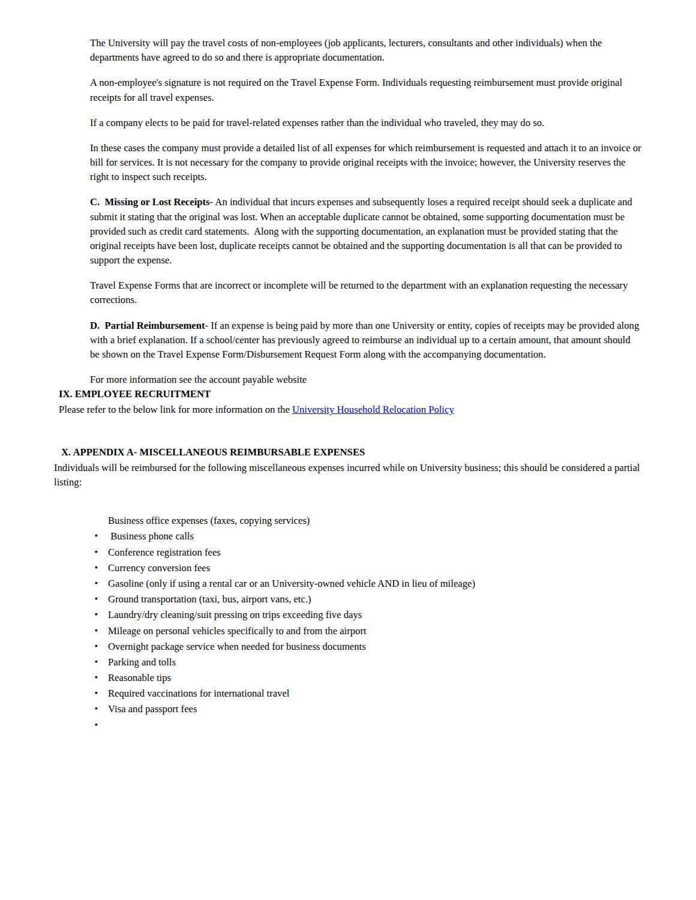The University will pay the travel costs of non-employees (job applicants, lecturers, consultants and other individuals) when the departments have agreed to do so and there is appropriate documentation.
A non-employee's signature is not required on the Travel Expense Form. Individuals requesting reimbursement must provide original receipts for all travel expenses.
If a company elects to be paid for travel-related expenses rather than the individual who traveled, they may do so.
In these cases the company must provide a detailed list of all expenses for which reimbursement is requested and attach it to an invoice or bill for services. It is not necessary for the company to provide original receipts with the invoice; however, the University reserves the right to inspect such receipts.
C. Missing or Lost Receipts- An individual that incurs expenses and subsequently loses a required receipt should seek a duplicate and submit it stating that the original was lost. When an acceptable duplicate cannot be obtained, some supporting documentation must be provided such as credit card statements. Along with the supporting documentation, an explanation must be provided stating that the original receipts have been lost, duplicate receipts cannot be obtained and the supporting documentation is all that can be provided to support the expense.
Travel Expense Forms that are incorrect or incomplete will be returned to the department with an explanation requesting the necessary corrections.
D. Partial Reimbursement- If an expense is being paid by more than one University or entity, copies of receipts may be provided along with a brief explanation. If a school/center has previously agreed to reimburse an individual up to a certain amount, that amount should be shown on the Travel Expense Form/Disbursement Request Form along with the accompanying documentation.
For more information see the account payable website
IX. EMPLOYEE RECRUITMENT
Please refer to the below link for more information on the University Household Relocation Policy
X. Appendix A- MISCELLANEOUS REIMBURSABLE EXPENSES
Individuals will be reimbursed for the following miscellaneous expenses incurred while on University business; this should be considered a partial listing:
Business office expenses (faxes, copying services)
Business phone calls
Conference registration fees
Currency conversion fees
Gasoline (only if using a rental car or an University-owned vehicle AND in lieu of mileage)
Ground transportation (taxi, bus, airport vans, etc.)
Laundry/dry cleaning/suit pressing on trips exceeding five days
Mileage on personal vehicles specifically to and from the airport
Overnight package service when needed for business documents
Parking and tolls
Reasonable tips
Required vaccinations for international travel
Visa and passport fees